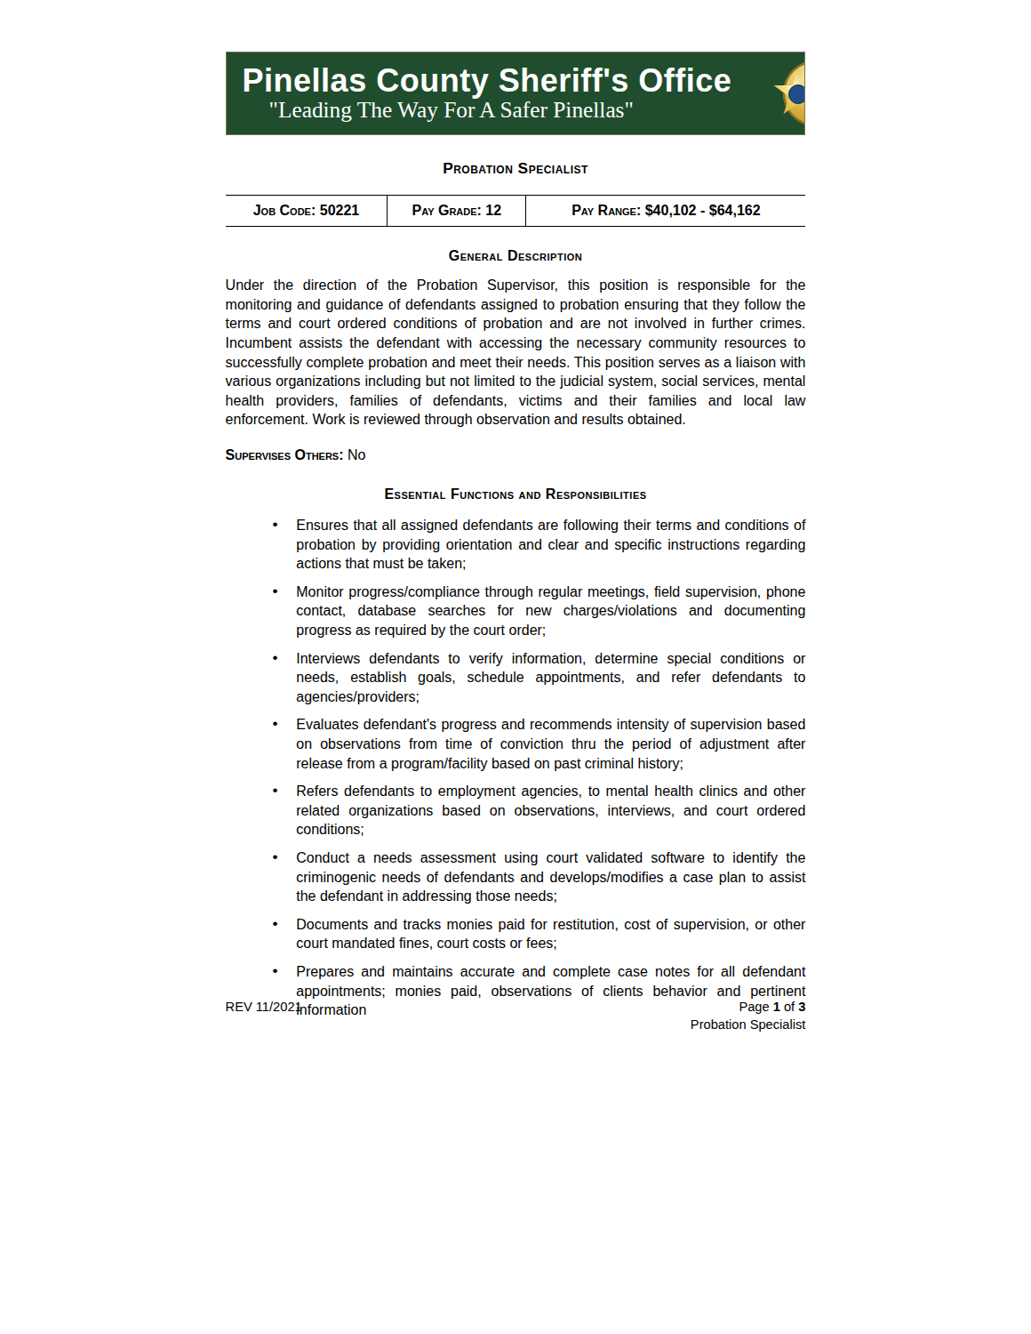Pinellas County Sheriff's Office
"Leading The Way For A Safer Pinellas"
Probation Specialist
| Job Code: 50221 | Pay Grade: 12 | Pay Range: $40,102 - $64,162 |
General Description
Under the direction of the Probation Supervisor, this position is responsible for the monitoring and guidance of defendants assigned to probation ensuring that they follow the terms and court ordered conditions of probation and are not involved in further crimes. Incumbent assists the defendant with accessing the necessary community resources to successfully complete probation and meet their needs. This position serves as a liaison with various organizations including but not limited to the judicial system, social services, mental health providers, families of defendants, victims and their families and local law enforcement. Work is reviewed through observation and results obtained.
Supervises Others: No
Essential Functions and Responsibilities
Ensures that all assigned defendants are following their terms and conditions of probation by providing orientation and clear and specific instructions regarding actions that must be taken;
Monitor progress/compliance through regular meetings, field supervision, phone contact, database searches for new charges/violations and documenting progress as required by the court order;
Interviews defendants to verify information, determine special conditions or needs, establish goals, schedule appointments, and refer defendants to agencies/providers;
Evaluates defendant's progress and recommends intensity of supervision based on observations from time of conviction thru the period of adjustment after release from a program/facility based on past criminal history;
Refers defendants to employment agencies, to mental health clinics and other related organizations based on observations, interviews, and court ordered conditions;
Conduct a needs assessment using court validated software to identify the criminogenic needs of defendants and develops/modifies a case plan to assist the defendant in addressing those needs;
Documents and tracks monies paid for restitution, cost of supervision, or other court mandated fines, court costs or fees;
Prepares and maintains accurate and complete case notes for all defendant appointments; monies paid, observations of clients behavior and pertinent information
REV 11/2021
Page 1 of 3
Probation Specialist